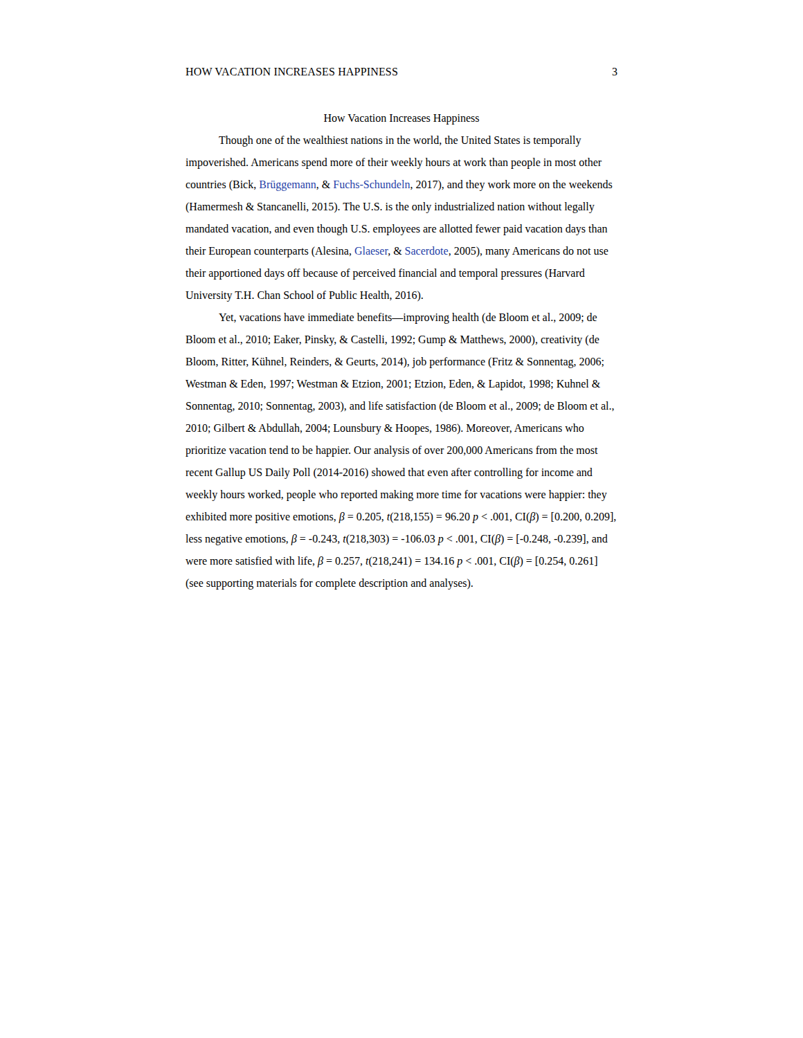How Vacation Increases Happiness 3
How Vacation Increases Happiness
Though one of the wealthiest nations in the world, the United States is temporally impoverished. Americans spend more of their weekly hours at work than people in most other countries (Bick, Brüggemann, & Fuchs-Schundeln, 2017), and they work more on the weekends (Hamermesh & Stancanelli, 2015). The U.S. is the only industrialized nation without legally mandated vacation, and even though U.S. employees are allotted fewer paid vacation days than their European counterparts (Alesina, Glaeser, & Sacerdote, 2005), many Americans do not use their apportioned days off because of perceived financial and temporal pressures (Harvard University T.H. Chan School of Public Health, 2016).
Yet, vacations have immediate benefits—improving health (de Bloom et al., 2009; de Bloom et al., 2010; Eaker, Pinsky, & Castelli, 1992; Gump & Matthews, 2000), creativity (de Bloom, Ritter, Kühnel, Reinders, & Geurts, 2014), job performance (Fritz & Sonnentag, 2006; Westman & Eden, 1997; Westman & Etzion, 2001; Etzion, Eden, & Lapidot, 1998; Kuhnel & Sonnentag, 2010; Sonnentag, 2003), and life satisfaction (de Bloom et al., 2009; de Bloom et al., 2010; Gilbert & Abdullah, 2004; Lounsbury & Hoopes, 1986). Moreover, Americans who prioritize vacation tend to be happier. Our analysis of over 200,000 Americans from the most recent Gallup US Daily Poll (2014-2016) showed that even after controlling for income and weekly hours worked, people who reported making more time for vacations were happier: they exhibited more positive emotions, β = 0.205, t(218,155) = 96.20 p < .001, CI(β) = [0.200, 0.209], less negative emotions, β = -0.243, t(218,303) = -106.03 p < .001, CI(β) = [-0.248, -0.239], and were more satisfied with life, β = 0.257, t(218,241) = 134.16 p < .001, CI(β) = [0.254, 0.261] (see supporting materials for complete description and analyses).